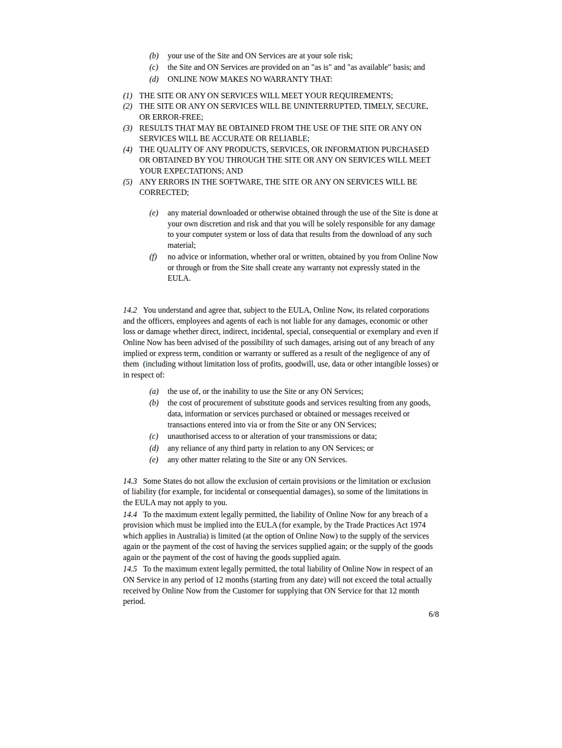(b) your use of the Site and ON Services are at your sole risk;
(c) the Site and ON Services are provided on an "as is" and "as available" basis; and
(d) Online Now makes no warranty that:
(1) The Site or any ON Services will meet your requirements;
(2) The Site or any ON Services will be uninterrupted, timely, secure, or error-free;
(3) Results that may be obtained from the use of the Site or any ON Services will be accurate or reliable;
(4) The quality of any products, services, or information purchased or obtained by you through the Site or any ON Services will meet your expectations; and
(5) Any errors in the Software, the Site or any ON Services will be corrected;
(e) any material downloaded or otherwise obtained through the use of the Site is done at your own discretion and risk and that you will be solely responsible for any damage to your computer system or loss of data that results from the download of any such material;
(f) no advice or information, whether oral or written, obtained by you from Online Now or through or from the Site shall create any warranty not expressly stated in the EULA.
14.2 You understand and agree that, subject to the EULA, Online Now, its related corporations and the officers, employees and agents of each is not liable for any damages, economic or other loss or damage whether direct, indirect, incidental, special, consequential or exemplary and even if Online Now has been advised of the possibility of such damages, arising out of any breach of any implied or express term, condition or warranty or suffered as a result of the negligence of any of them (including without limitation loss of profits, goodwill, use, data or other intangible losses) or in respect of:
(a) the use of, or the inability to use the Site or any ON Services;
(b) the cost of procurement of substitute goods and services resulting from any goods, data, information or services purchased or obtained or messages received or transactions entered into via or from the Site or any ON Services;
(c) unauthorised access to or alteration of your transmissions or data;
(d) any reliance of any third party in relation to any ON Services; or
(e) any other matter relating to the Site or any ON Services.
14.3 Some States do not allow the exclusion of certain provisions or the limitation or exclusion of liability (for example, for incidental or consequential damages), so some of the limitations in the EULA may not apply to you.
14.4 To the maximum extent legally permitted, the liability of Online Now for any breach of a provision which must be implied into the EULA (for example, by the Trade Practices Act 1974 which applies in Australia) is limited (at the option of Online Now) to the supply of the services again or the payment of the cost of having the services supplied again; or the supply of the goods again or the payment of the cost of having the goods supplied again.
14.5 To the maximum extent legally permitted, the total liability of Online Now in respect of an ON Service in any period of 12 months (starting from any date) will not exceed the total actually received by Online Now from the Customer for supplying that ON Service for that 12 month period.
6/8